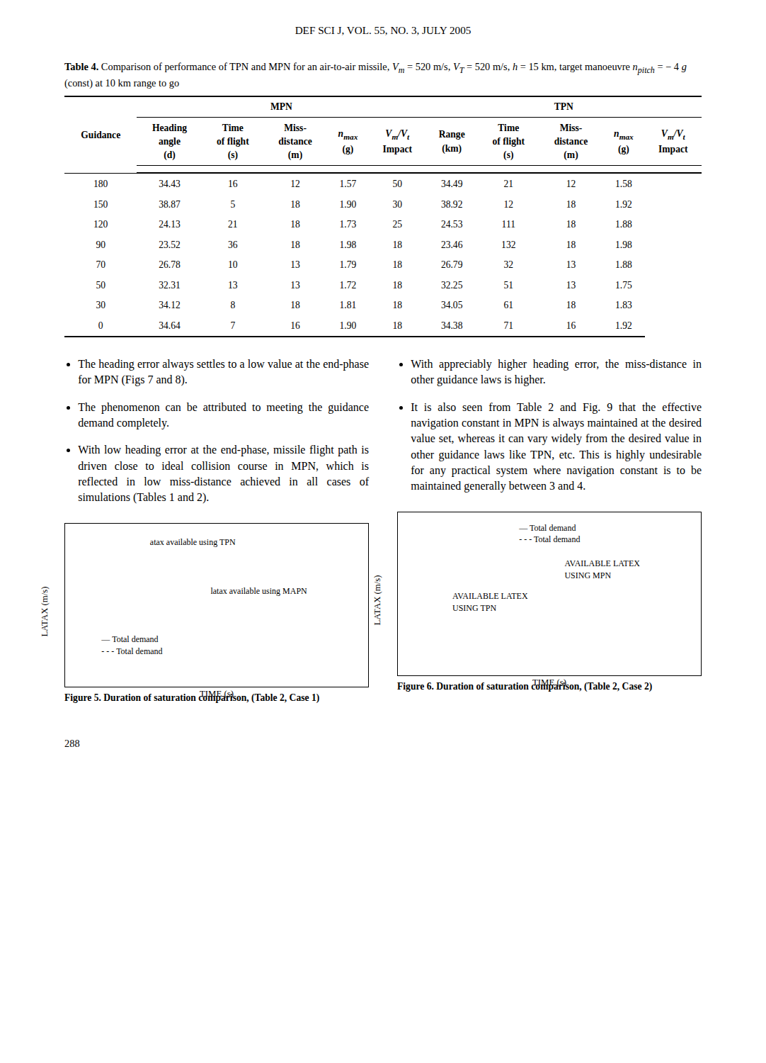DEF SCI J, VOL. 55, NO. 3, JULY 2005
Table 4. Comparison of performance of TPN and MPN for an air-to-air missile, Vm = 520 m/s, VT = 520 m/s, h = 15 km, target manoeuvre npitch = − 4 g (const) at 10 km range to go
| Guidance | MPN | TPN |
| --- | --- | --- |
| Heading angle (d) | Time of flight (s) | Miss- distance (m) | n max (g) | V m /V t Impact | Range (km) | Time of flight (s) | Miss- distance (m) | n max (g) | V m /V t Impact |
| 180 | 34.43 | 16 | 12 | 1.57 | 50 | 34.49 | 21 | 12 | 1.58 |
| 150 | 38.87 | 5 | 18 | 1.90 | 30 | 38.92 | 12 | 18 | 1.92 |
| 120 | 24.13 | 21 | 18 | 1.73 | 25 | 24.53 | 111 | 18 | 1.88 |
| 90 | 23.52 | 36 | 18 | 1.98 | 18 | 23.46 | 132 | 18 | 1.98 |
| 70 | 26.78 | 10 | 13 | 1.79 | 18 | 26.79 | 32 | 13 | 1.88 |
| 50 | 32.31 | 13 | 13 | 1.72 | 18 | 32.25 | 51 | 13 | 1.75 |
| 30 | 34.12 | 8 | 18 | 1.81 | 18 | 34.05 | 61 | 18 | 1.83 |
| 0 | 34.64 | 7 | 16 | 1.90 | 18 | 34.38 | 71 | 16 | 1.92 |
The heading error always settles to a low value at the end-phase for MPN (Figs 7 and 8).
The phenomenon can be attributed to meeting the guidance demand completely.
With low heading error at the end-phase, missile flight path is driven close to ideal collision course in MPN, which is reflected in low miss-distance achieved in all cases of simulations (Tables 1 and 2).
LATAX (m/s) atax available using TPN latax available using MAPN — Total demand
- - - Total demand TIME (s)
Figure 5. Duration of saturation comparison, (Table 2, Case 1)
With appreciably higher heading error, the miss-distance in other guidance laws is higher.
It is also seen from Table 2 and Fig. 9 that the effective navigation constant in MPN is always maintained at the desired value set, whereas it can vary widely from the desired value in other guidance laws like TPN, etc. This is highly undesirable for any practical system where navigation constant is to be maintained generally between 3 and 4.
LATAX (m/s) — Total demand
- - - Total demand AVAILABLE LATEX
USING MPN AVAILABLE LATEX
USING TPN TIME (s)
Figure 6. Duration of saturation comparison, (Table 2, Case 2)
288